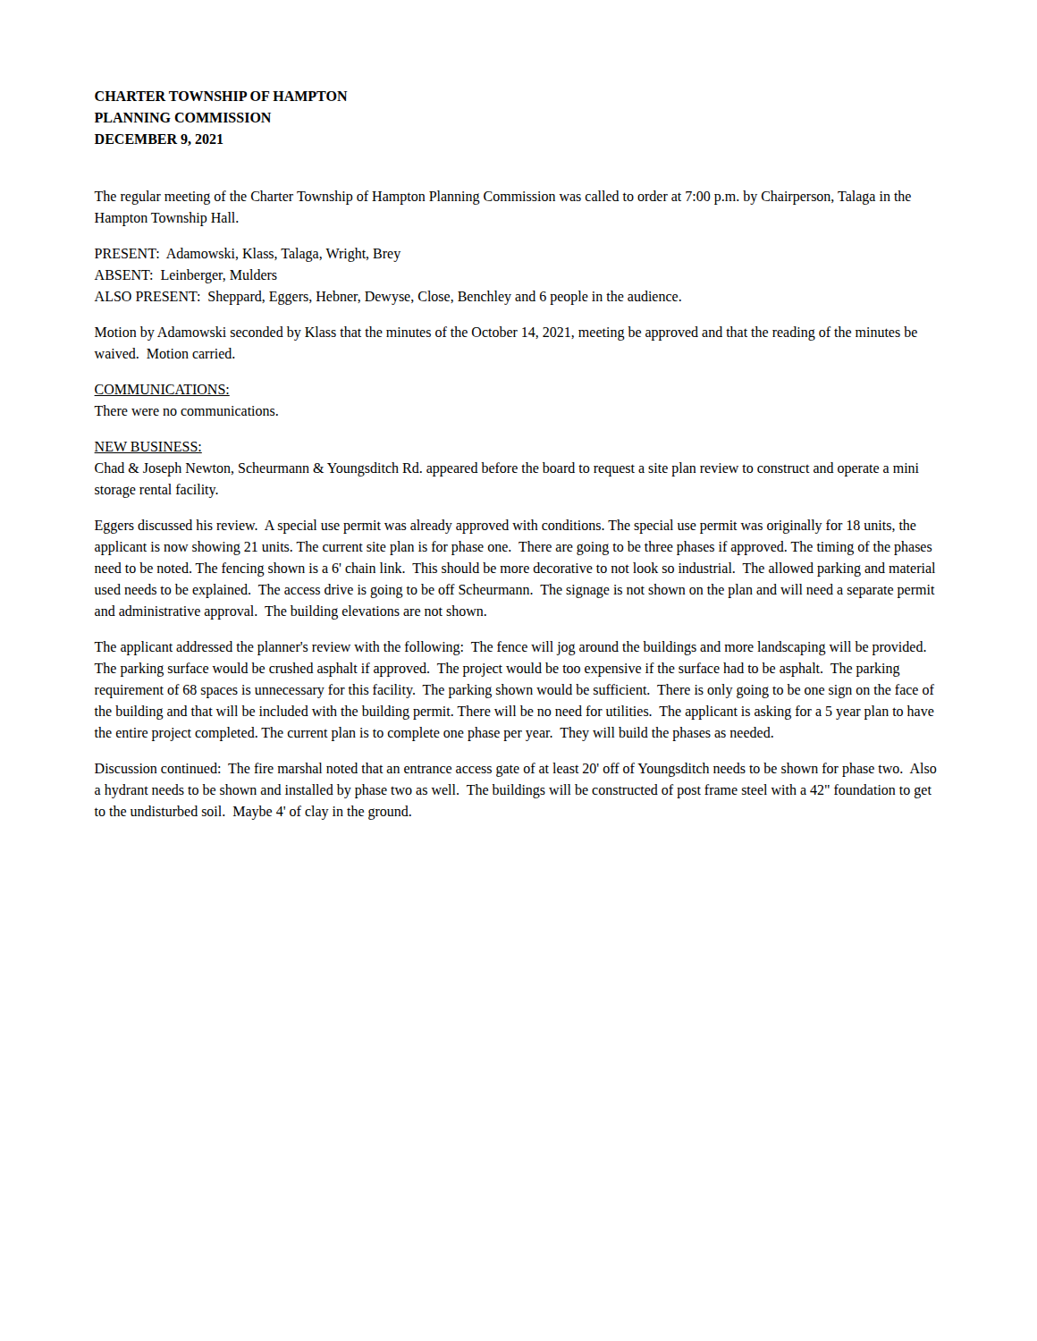CHARTER TOWNSHIP OF HAMPTON
PLANNING COMMISSION
DECEMBER 9, 2021
The regular meeting of the Charter Township of Hampton Planning Commission was called to order at 7:00 p.m. by Chairperson, Talaga in the Hampton Township Hall.
PRESENT: Adamowski, Klass, Talaga, Wright, Brey
ABSENT: Leinberger, Mulders
ALSO PRESENT: Sheppard, Eggers, Hebner, Dewyse, Close, Benchley and 6 people in the audience.
Motion by Adamowski seconded by Klass that the minutes of the October 14, 2021, meeting be approved and that the reading of the minutes be waived. Motion carried.
COMMUNICATIONS:
There were no communications.
NEW BUSINESS:
Chad & Joseph Newton, Scheurmann & Youngsditch Rd. appeared before the board to request a site plan review to construct and operate a mini storage rental facility.
Eggers discussed his review. A special use permit was already approved with conditions. The special use permit was originally for 18 units, the applicant is now showing 21 units. The current site plan is for phase one. There are going to be three phases if approved. The timing of the phases need to be noted. The fencing shown is a 6' chain link. This should be more decorative to not look so industrial. The allowed parking and material used needs to be explained. The access drive is going to be off Scheurmann. The signage is not shown on the plan and will need a separate permit and administrative approval. The building elevations are not shown.
The applicant addressed the planner's review with the following: The fence will jog around the buildings and more landscaping will be provided. The parking surface would be crushed asphalt if approved. The project would be too expensive if the surface had to be asphalt. The parking requirement of 68 spaces is unnecessary for this facility. The parking shown would be sufficient. There is only going to be one sign on the face of the building and that will be included with the building permit. There will be no need for utilities. The applicant is asking for a 5 year plan to have the entire project completed. The current plan is to complete one phase per year. They will build the phases as needed.
Discussion continued: The fire marshal noted that an entrance access gate of at least 20' off of Youngsditch needs to be shown for phase two. Also a hydrant needs to be shown and installed by phase two as well. The buildings will be constructed of post frame steel with a 42" foundation to get to the undisturbed soil. Maybe 4' of clay in the ground.